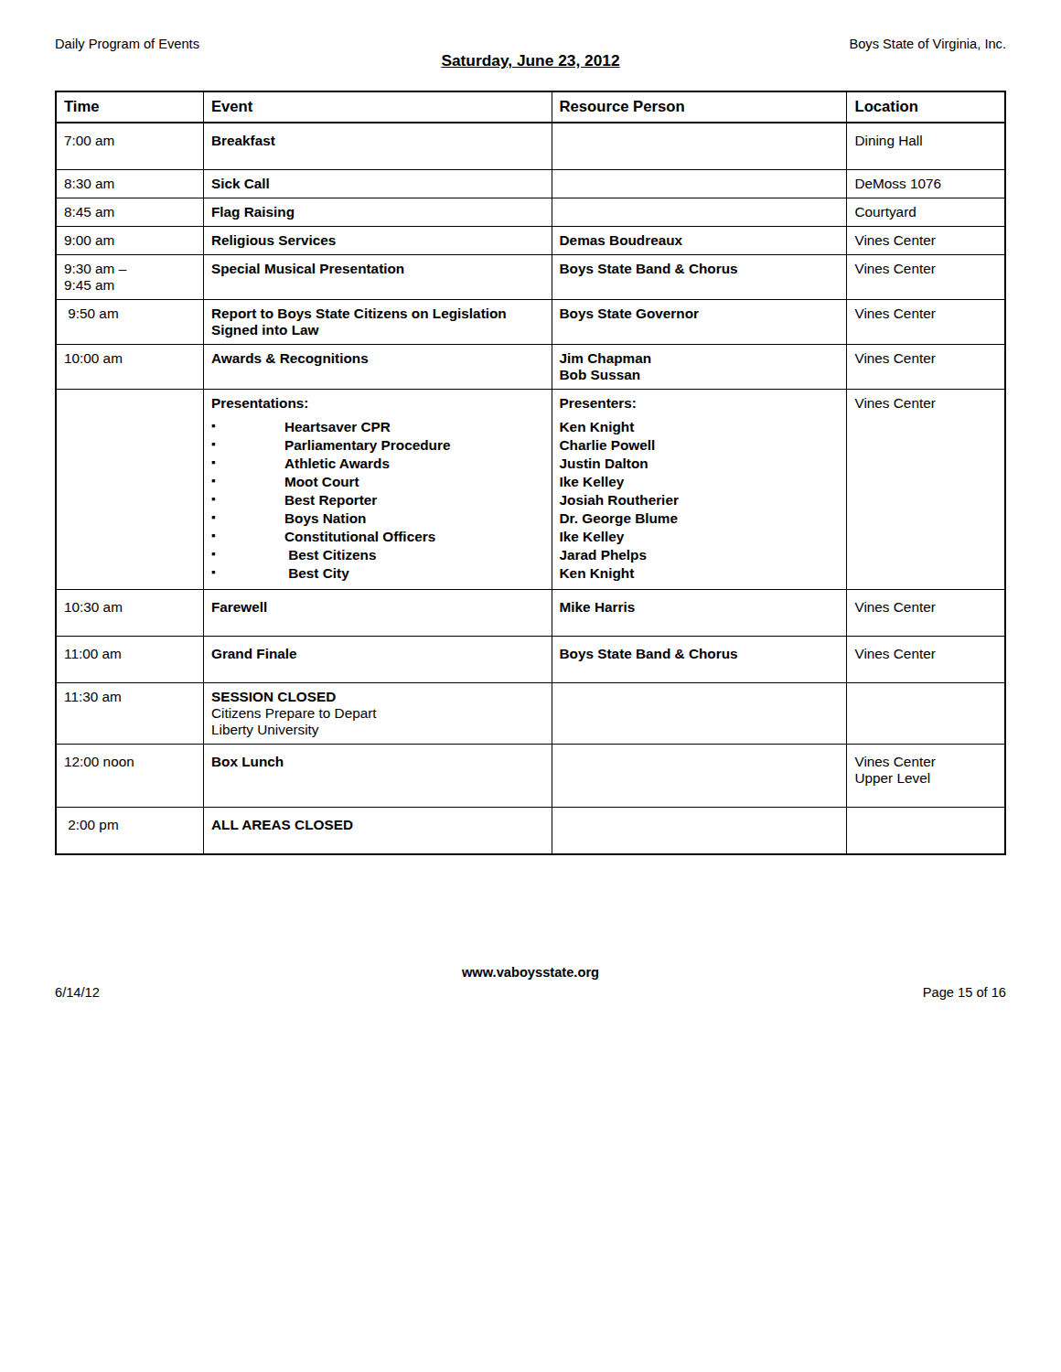Daily Program of Events
Boys State of Virginia, Inc.
Saturday, June 23, 2012
| Time | Event | Resource Person | Location |
| --- | --- | --- | --- |
| 7:00 am | Breakfast | | Dining Hall |
| 8:30 am | Sick Call | | DeMoss 1076 |
| 8:45 am | Flag Raising | | Courtyard |
| 9:00 am | Religious Services | Demas Boudreaux | Vines Center |
| 9:30 am – 9:45 am | Special Musical Presentation | Boys State Band & Chorus | Vines Center |
| 9:50 am | Report to Boys State Citizens on Legislation Signed into Law | Boys State Governor | Vines Center |
| 10:00 am | Awards & Recognitions | Jim Chapman Bob Sussan | Vines Center |
| | Presentations: Heartsaver CPR Parliamentary Procedure Athletic Awards Moot Court Best Reporter Boys Nation Constitutional Officers Best Citizens Best City | Presenters: Ken Knight Charlie Powell Justin Dalton Ike Kelley Josiah Routherier Dr. George Blume Ike Kelley Jarad Phelps Ken Knight | Vines Center |
| 10:30 am | Farewell | Mike Harris | Vines Center |
| 11:00 am | Grand Finale | Boys State Band & Chorus | Vines Center |
| 11:30 am | SESSION CLOSED Citizens Prepare to Depart Liberty University | | |
| 12:00 noon | Box Lunch | | Vines Center Upper Level |
| 2:00 pm | ALL AREAS CLOSED | | |
www.vaboysstate.org
6/14/12 Page 15 of 16